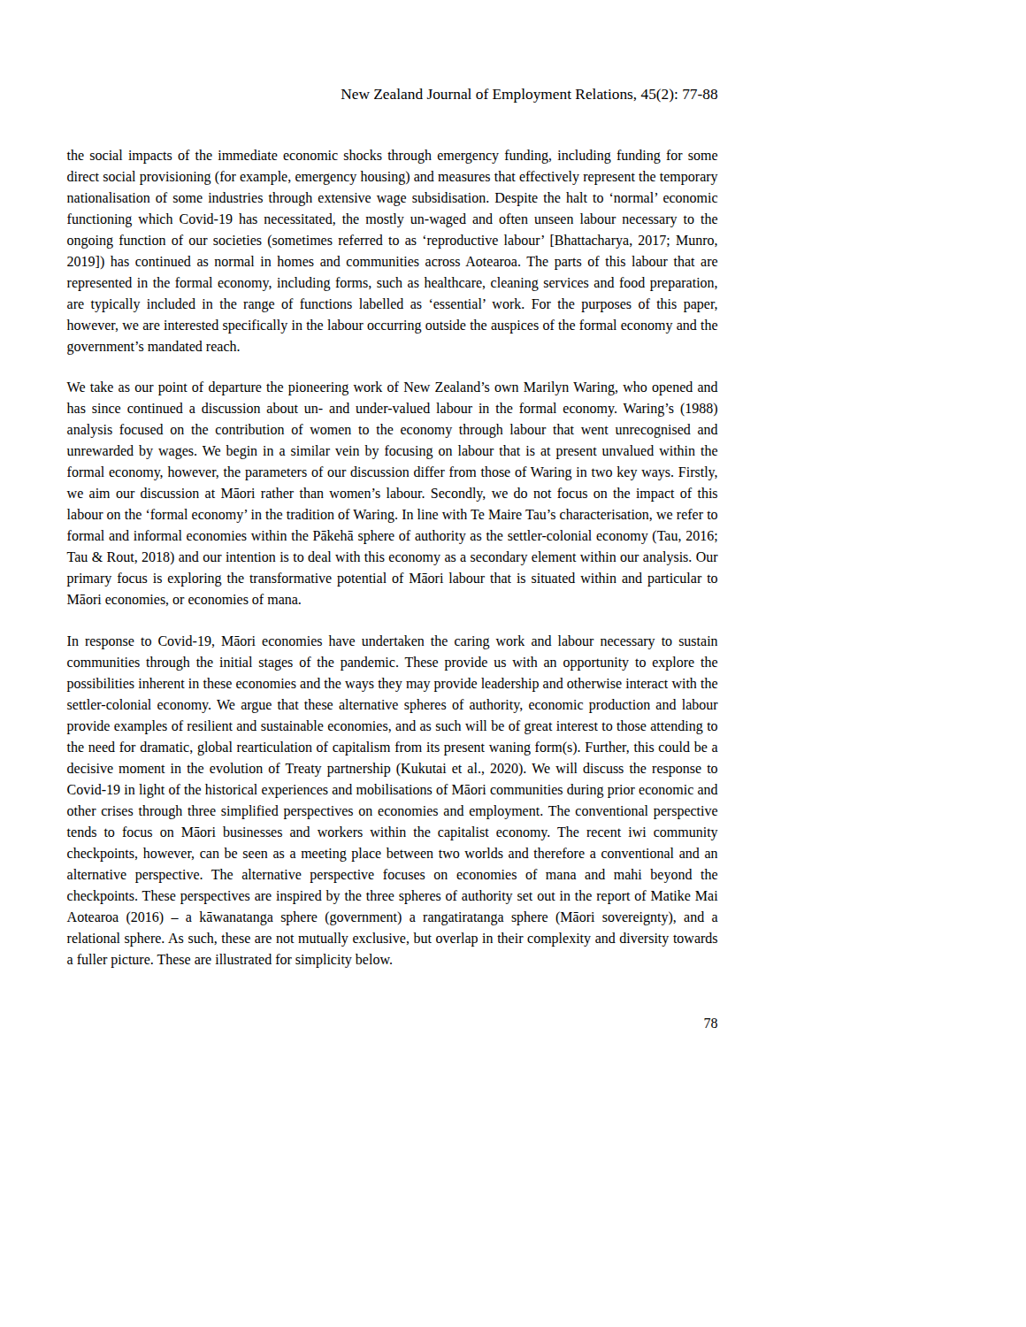New Zealand Journal of Employment Relations, 45(2): 77-88
the social impacts of the immediate economic shocks through emergency funding, including funding for some direct social provisioning (for example, emergency housing) and measures that effectively represent the temporary nationalisation of some industries through extensive wage subsidisation. Despite the halt to ‘normal’ economic functioning which Covid-19 has necessitated, the mostly un-waged and often unseen labour necessary to the ongoing function of our societies (sometimes referred to as ‘reproductive labour’ [Bhattacharya, 2017; Munro, 2019]) has continued as normal in homes and communities across Aotearoa. The parts of this labour that are represented in the formal economy, including forms, such as healthcare, cleaning services and food preparation, are typically included in the range of functions labelled as ‘essential’ work. For the purposes of this paper, however, we are interested specifically in the labour occurring outside the auspices of the formal economy and the government’s mandated reach.
We take as our point of departure the pioneering work of New Zealand’s own Marilyn Waring, who opened and has since continued a discussion about un- and under-valued labour in the formal economy. Waring’s (1988) analysis focused on the contribution of women to the economy through labour that went unrecognised and unrewarded by wages. We begin in a similar vein by focusing on labour that is at present unvalued within the formal economy, however, the parameters of our discussion differ from those of Waring in two key ways. Firstly, we aim our discussion at Māori rather than women’s labour. Secondly, we do not focus on the impact of this labour on the ‘formal economy’ in the tradition of Waring. In line with Te Maire Tau’s characterisation, we refer to formal and informal economies within the Pākehā sphere of authority as the settler-colonial economy (Tau, 2016; Tau & Rout, 2018) and our intention is to deal with this economy as a secondary element within our analysis. Our primary focus is exploring the transformative potential of Māori labour that is situated within and particular to Māori economies, or economies of mana.
In response to Covid-19, Māori economies have undertaken the caring work and labour necessary to sustain communities through the initial stages of the pandemic. These provide us with an opportunity to explore the possibilities inherent in these economies and the ways they may provide leadership and otherwise interact with the settler-colonial economy. We argue that these alternative spheres of authority, economic production and labour provide examples of resilient and sustainable economies, and as such will be of great interest to those attending to the need for dramatic, global rearticulation of capitalism from its present waning form(s). Further, this could be a decisive moment in the evolution of Treaty partnership (Kukutai et al., 2020). We will discuss the response to Covid-19 in light of the historical experiences and mobilisations of Māori communities during prior economic and other crises through three simplified perspectives on economies and employment. The conventional perspective tends to focus on Māori businesses and workers within the capitalist economy. The recent iwi community checkpoints, however, can be seen as a meeting place between two worlds and therefore a conventional and an alternative perspective. The alternative perspective focuses on economies of mana and mahi beyond the checkpoints. These perspectives are inspired by the three spheres of authority set out in the report of Matike Mai Aotearoa (2016) – a kāwanatanga sphere (government) a rangatiratanga sphere (Māori sovereignty), and a relational sphere. As such, these are not mutually exclusive, but overlap in their complexity and diversity towards a fuller picture. These are illustrated for simplicity below.
78